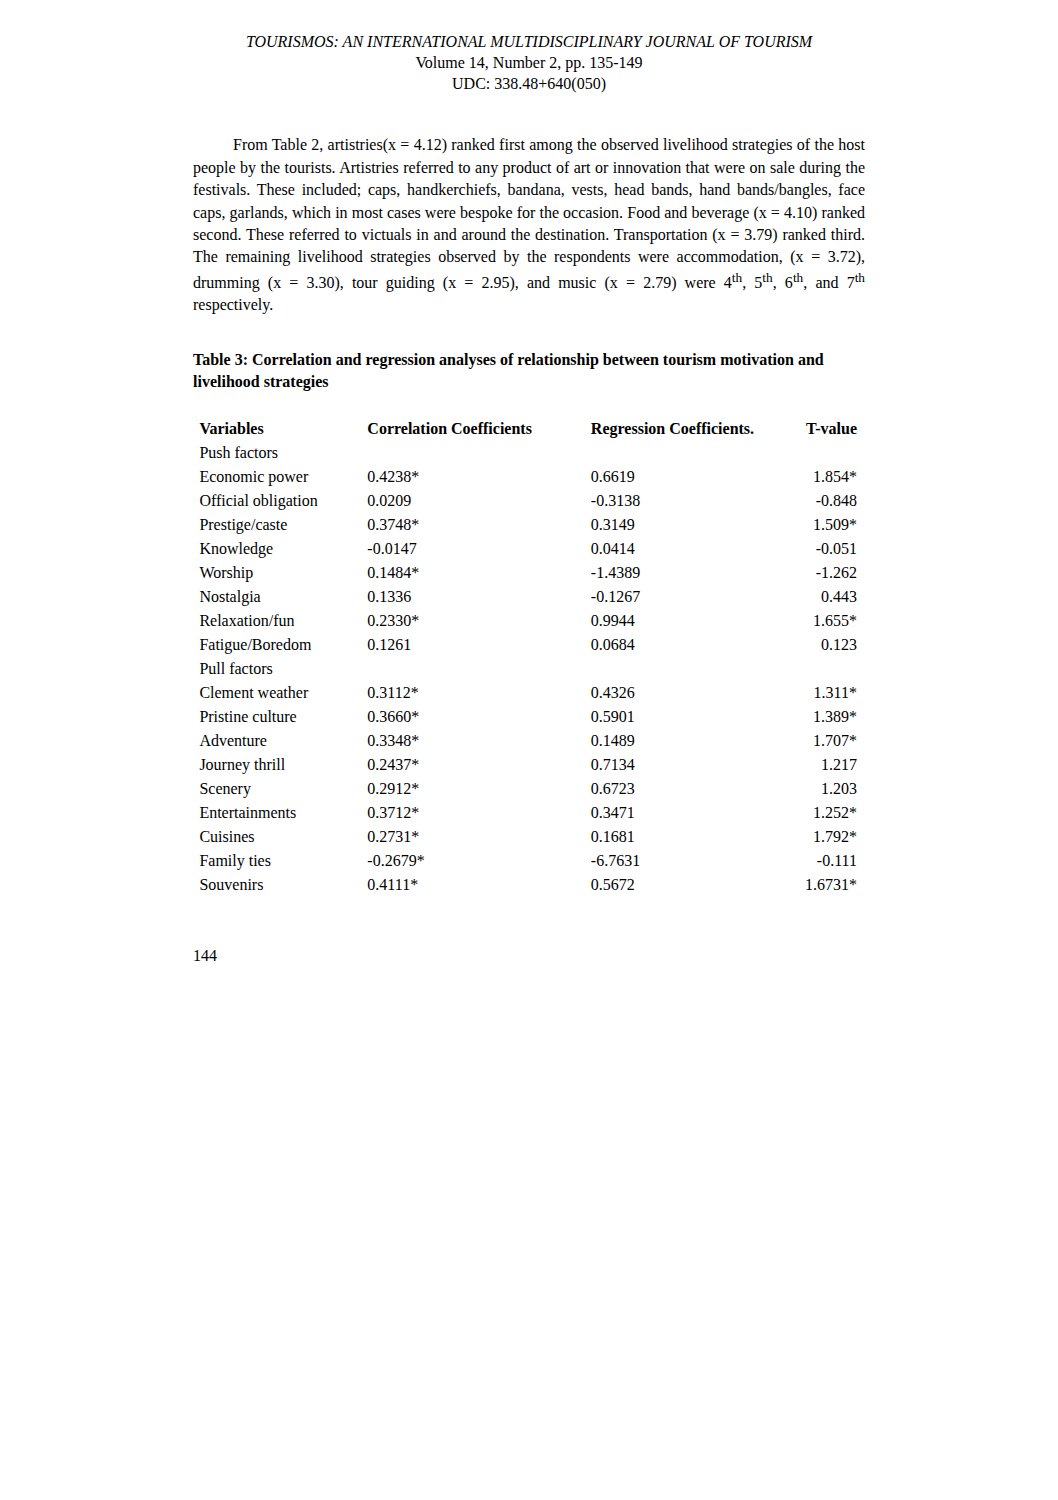TOURISMOS: AN INTERNATIONAL MULTIDISCIPLINARY JOURNAL OF TOURISM
Volume 14, Number 2, pp. 135-149
UDC: 338.48+640(050)
From Table 2, artistries(x = 4.12) ranked first among the observed livelihood strategies of the host people by the tourists. Artistries referred to any product of art or innovation that were on sale during the festivals. These included; caps, handkerchiefs, bandana, vests, head bands, hand bands/bangles, face caps, garlands, which in most cases were bespoke for the occasion. Food and beverage (x = 4.10) ranked second. These referred to victuals in and around the destination. Transportation (x = 3.79) ranked third. The remaining livelihood strategies observed by the respondents were accommodation, (x = 3.72), drumming (x = 3.30), tour guiding (x = 2.95), and music (x = 2.79) were 4th, 5th, 6th, and 7th respectively.
Table 3: Correlation and regression analyses of relationship between tourism motivation and livelihood strategies
| Variables | Correlation Coefficients | Regression Coefficients. | T-value |
| --- | --- | --- | --- |
| Push factors |
| Economic power | 0.4238* | 0.6619 | 1.854* |
| Official obligation | 0.0209 | -0.3138 | -0.848 |
| Prestige/caste | 0.3748* | 0.3149 | 1.509* |
| Knowledge | -0.0147 | 0.0414 | -0.051 |
| Worship | 0.1484* | -1.4389 | -1.262 |
| Nostalgia | 0.1336 | -0.1267 | 0.443 |
| Relaxation/fun | 0.2330* | 0.9944 | 1.655* |
| Fatigue/Boredom | 0.1261 | 0.0684 | 0.123 |
| Pull factors |
| Clement weather | 0.3112* | 0.4326 | 1.311* |
| Pristine culture | 0.3660* | 0.5901 | 1.389* |
| Adventure | 0.3348* | 0.1489 | 1.707* |
| Journey thrill | 0.2437* | 0.7134 | 1.217 |
| Scenery | 0.2912* | 0.6723 | 1.203 |
| Entertainments | 0.3712* | 0.3471 | 1.252* |
| Cuisines | 0.2731* | 0.1681 | 1.792* |
| Family ties | -0.2679* | -6.7631 | -0.111 |
| Souvenirs | 0.4111* | 0.5672 | 1.6731* |
144